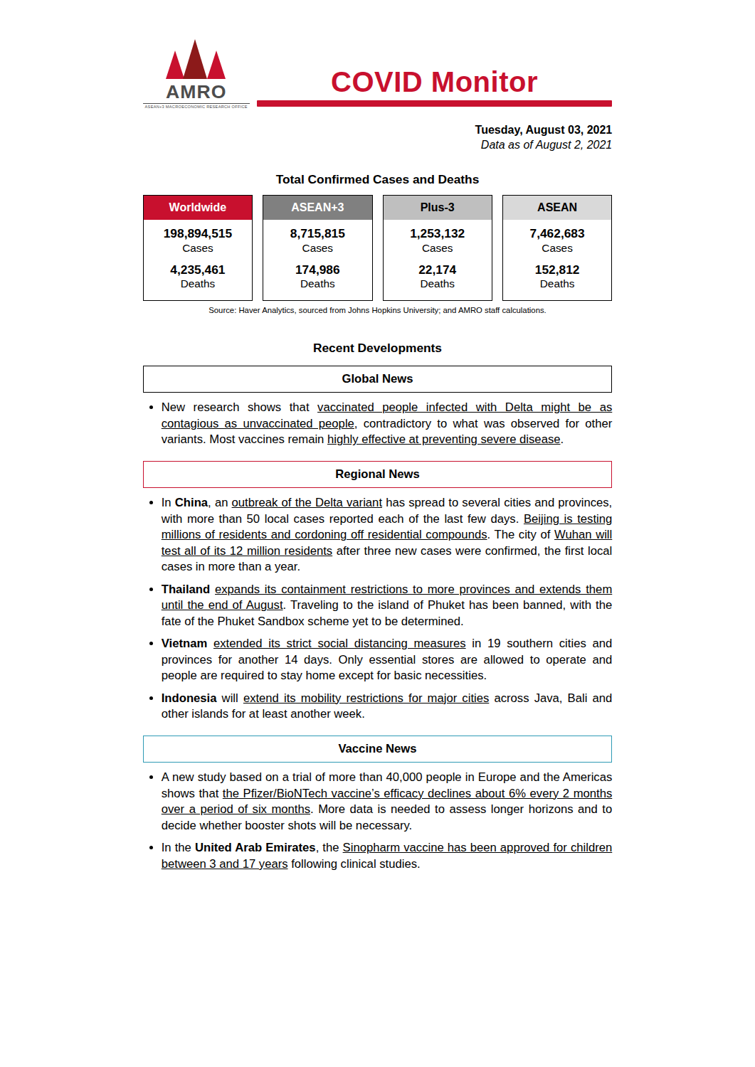AMRO
ASEAN+3 MACROECONOMIC RESEARCH OFFICE
COVID Monitor
Tuesday, August 03, 2021
Data as of August 2, 2021
Total Confirmed Cases and Deaths
Worldwide
198,894,515
Cases
4,235,461
Deaths
ASEAN+3
8,715,815
Cases
174,986
Deaths
Plus-3
1,253,132
Cases
22,174
Deaths
ASEAN
7,462,683
Cases
152,812
Deaths
Source: Haver Analytics, sourced from Johns Hopkins University; and AMRO staff calculations.
Recent Developments
Global News
New research shows that vaccinated people infected with Delta might be as contagious as unvaccinated people, contradictory to what was observed for other variants. Most vaccines remain highly effective at preventing severe disease.
Regional News
In China, an outbreak of the Delta variant has spread to several cities and provinces, with more than 50 local cases reported each of the last few days. Beijing is testing millions of residents and cordoning off residential compounds. The city of Wuhan will test all of its 12 million residents after three new cases were confirmed, the first local cases in more than a year.
Thailand expands its containment restrictions to more provinces and extends them until the end of August. Traveling to the island of Phuket has been banned, with the fate of the Phuket Sandbox scheme yet to be determined.
Vietnam extended its strict social distancing measures in 19 southern cities and provinces for another 14 days. Only essential stores are allowed to operate and people are required to stay home except for basic necessities.
Indonesia will extend its mobility restrictions for major cities across Java, Bali and other islands for at least another week.
Vaccine News
A new study based on a trial of more than 40,000 people in Europe and the Americas shows that the Pfizer/BioNTech vaccine’s efficacy declines about 6% every 2 months over a period of six months. More data is needed to assess longer horizons and to decide whether booster shots will be necessary.
In the United Arab Emirates, the Sinopharm vaccine has been approved for children between 3 and 17 years following clinical studies.